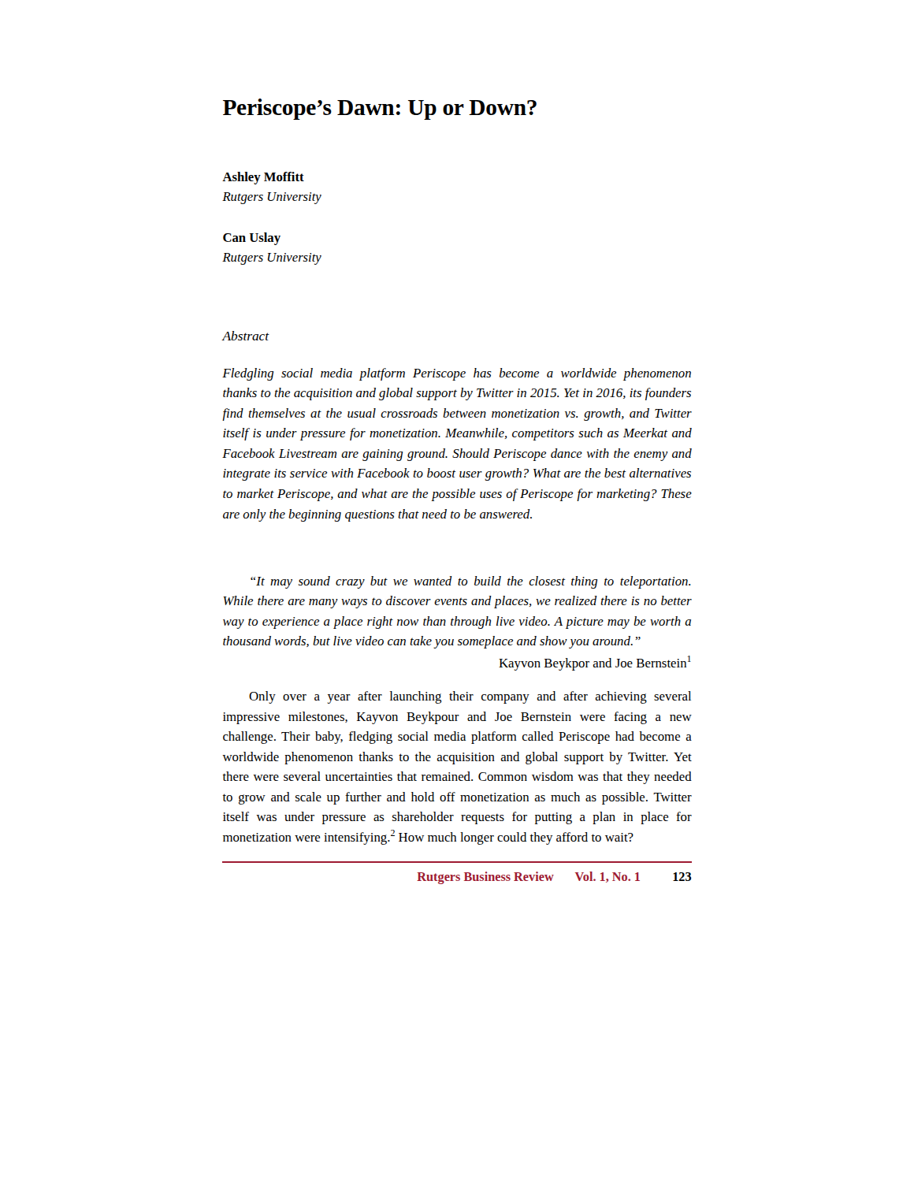Periscope’s Dawn: Up or Down?
Ashley Moffitt
Rutgers University
Can Uslay
Rutgers University
Abstract
Fledgling social media platform Periscope has become a worldwide phenomenon thanks to the acquisition and global support by Twitter in 2015. Yet in 2016, its founders find themselves at the usual crossroads between monetization vs. growth, and Twitter itself is under pressure for monetization. Meanwhile, competitors such as Meerkat and Facebook Livestream are gaining ground. Should Periscope dance with the enemy and integrate its service with Facebook to boost user growth? What are the best alternatives to market Periscope, and what are the possible uses of Periscope for marketing? These are only the beginning questions that need to be answered.
“It may sound crazy but we wanted to build the closest thing to teleportation. While there are many ways to discover events and places, we realized there is no better way to experience a place right now than through live video. A picture may be worth a thousand words, but live video can take you someplace and show you around.”
Kayvon Beykpor and Joe Bernstein1
Only over a year after launching their company and after achieving several impressive milestones, Kayvon Beykpour and Joe Bernstein were facing a new challenge. Their baby, fledging social media platform called Periscope had become a worldwide phenomenon thanks to the acquisition and global support by Twitter. Yet there were several uncertainties that remained. Common wisdom was that they needed to grow and scale up further and hold off monetization as much as possible. Twitter itself was under pressure as shareholder requests for putting a plan in place for monetization were intensifying.2 How much longer could they afford to wait?
Rutgers Business ReviewVol. 1, No. 1123